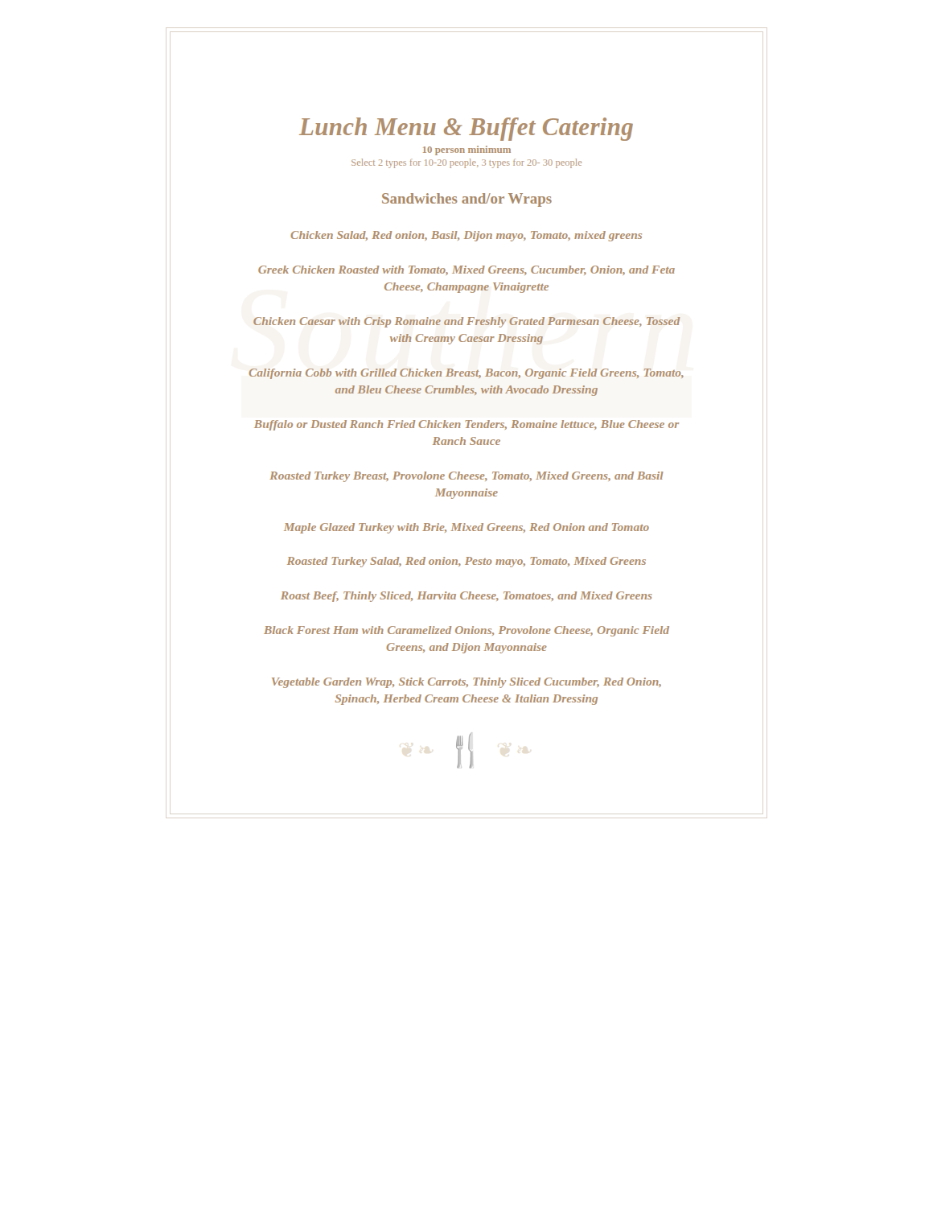Southern
Lunch Menu & Buffet Catering
10 person minimum
Select 2 types for 10-20 people, 3 types for 20- 30 people
Sandwiches and/or Wraps
Chicken Salad, Red onion, Basil, Dijon mayo, Tomato, mixed greens
Greek Chicken Roasted with Tomato, Mixed Greens, Cucumber, Onion, and Feta Cheese, Champagne Vinaigrette
Chicken Caesar with Crisp Romaine and Freshly Grated Parmesan Cheese, Tossed with Creamy Caesar Dressing
California Cobb with Grilled Chicken Breast, Bacon, Organic Field Greens, Tomato, and Bleu Cheese Crumbles, with Avocado Dressing
Buffalo or Dusted Ranch Fried Chicken Tenders, Romaine lettuce, Blue Cheese or Ranch Sauce
Roasted Turkey Breast, Provolone Cheese, Tomato, Mixed Greens, and Basil Mayonnaise
Maple Glazed Turkey with Brie, Mixed Greens, Red Onion and Tomato
Roasted Turkey Salad, Red onion, Pesto mayo, Tomato, Mixed Greens
Roast Beef, Thinly Sliced, Harvita Cheese, Tomatoes, and Mixed Greens
Black Forest Ham with Caramelized Onions, Provolone Cheese, Organic Field Greens, and Dijon Mayonnaise
Vegetable Garden Wrap, Stick Carrots, Thinly Sliced Cucumber, Red Onion, Spinach, Herbed Cream Cheese & Italian Dressing
❦❧ 🍴 ❦❧